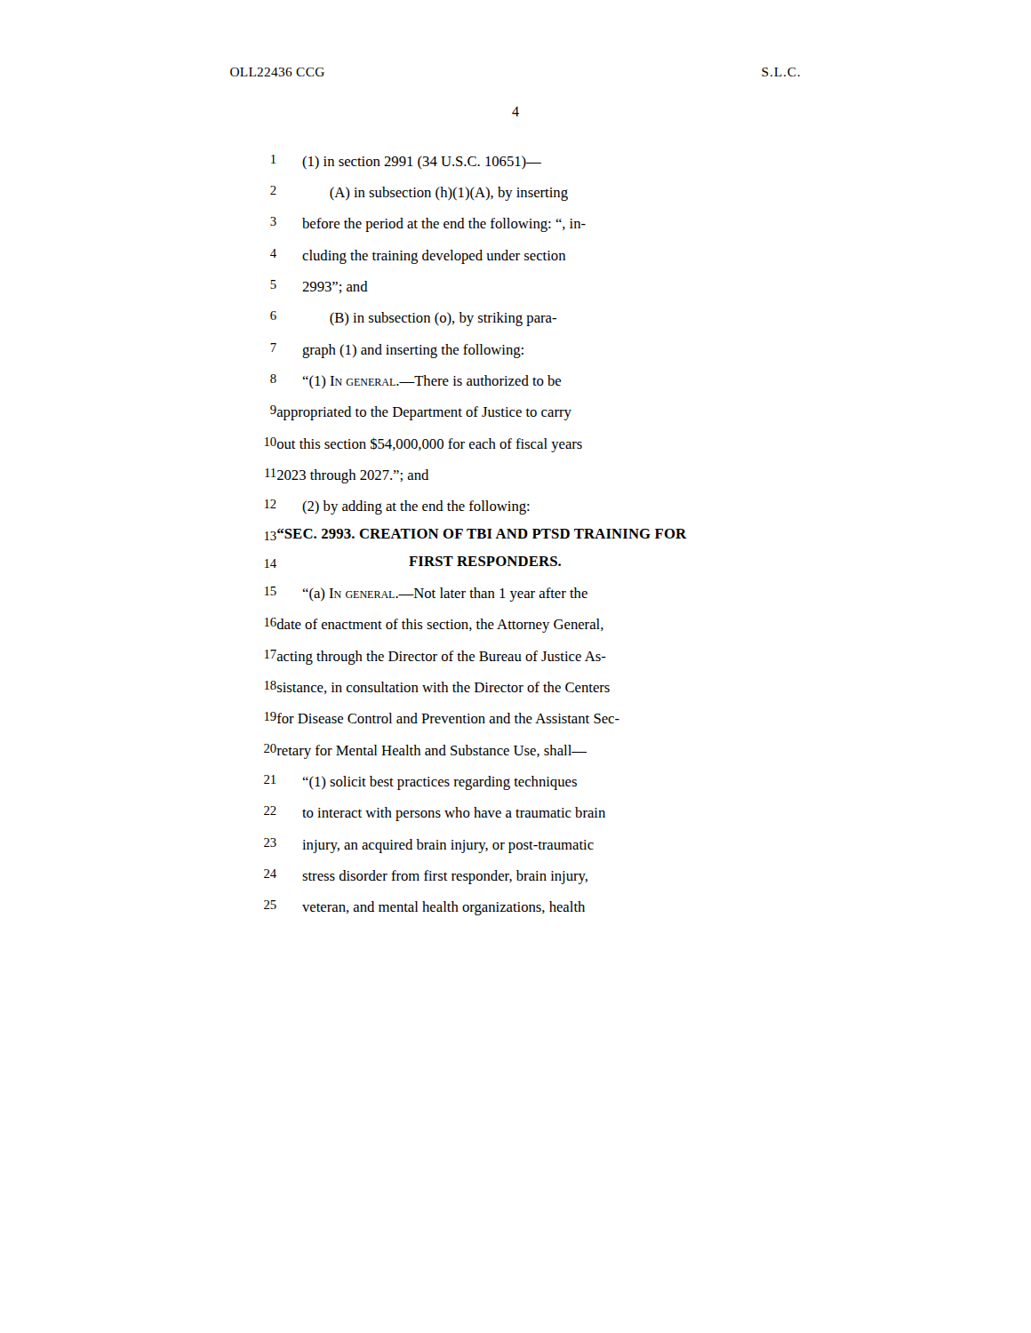OLL22436 CCG
S.L.C.
4
| 1 | (1) in section 2991 (34 U.S.C. 10651)— |
| 2 | (A) in subsection (h)(1)(A), by inserting |
| 3 | before the period at the end the following: “, in- |
| 4 | cluding the training developed under section |
| 5 | 2993”; and |
| 6 | (B) in subsection (o), by striking para- |
| 7 | graph (1) and inserting the following: |
| 8 | “(1) In general .—There is authorized to be |
| 9 | appropriated to the Department of Justice to carry |
| 10 | out this section $54,000,000 for each of fiscal years |
| 11 | 2023 through 2027.”; and |
| 12 | (2) by adding at the end the following: |
| 13 | “SEC. 2993. CREATION OF TBI AND PTSD TRAINING FOR |
| 14 | FIRST RESPONDERS. |
| 15 | “(a) In general .—Not later than 1 year after the |
| 16 | date of enactment of this section, the Attorney General, |
| 17 | acting through the Director of the Bureau of Justice As- |
| 18 | sistance, in consultation with the Director of the Centers |
| 19 | for Disease Control and Prevention and the Assistant Sec- |
| 20 | retary for Mental Health and Substance Use, shall— |
| 21 | “(1) solicit best practices regarding techniques |
| 22 | to interact with persons who have a traumatic brain |
| 23 | injury, an acquired brain injury, or post-traumatic |
| 24 | stress disorder from first responder, brain injury, |
| 25 | veteran, and mental health organizations, health |